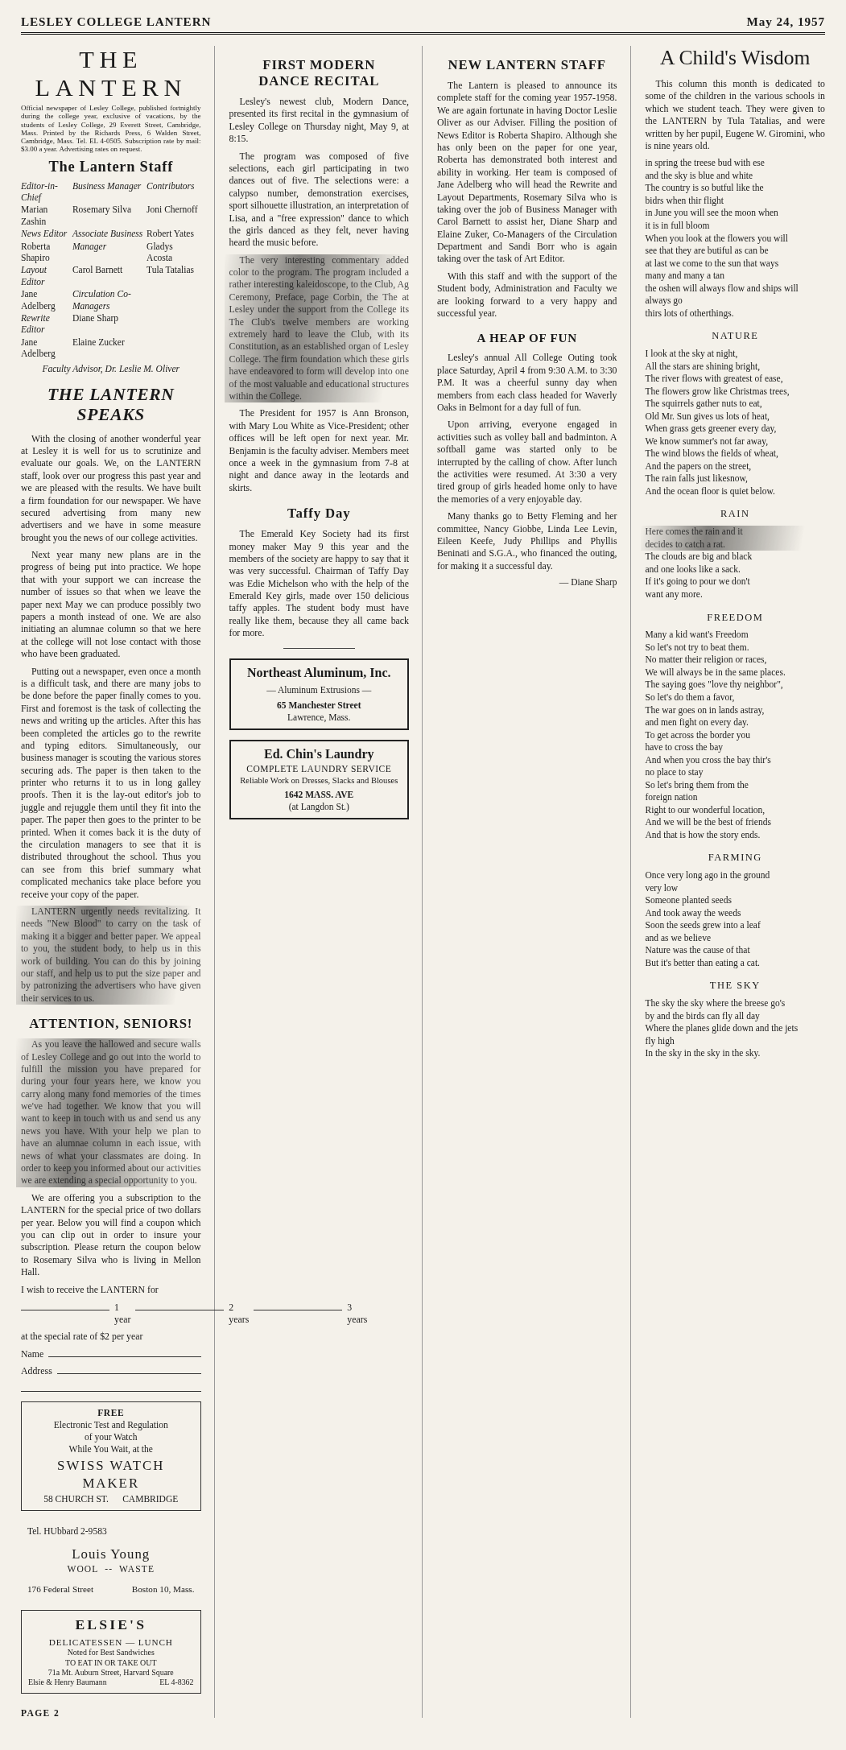Lesley College Lantern
May 24, 1957
THE LANTERN
Official newspaper of Lesley College, published fortnightly during the college year, exclusive of vacations, by the students of Lesley College, 29 Everett Street, Cambridge, Mass. Printed by the Richards Press, 6 Walden Street, Cambridge, Mass. Tel. EL 4-0505. Subscription rate by mail: $3.00 a year. Advertising rates on request.
The Lantern Staff
| Editor-in-Chief | Business Manager | Contributors |
| Marian Zashin | Rosemary Silva | Joni Chernoff |
| News Editor | Associate Business | Robert Yates |
| Roberta Shapiro | Manager | Gladys Acosta |
| Layout Editor | Carol Barnett | Tula Tatalias |
| Jane Adelberg | Circulation Co-Managers | |
| Rewrite Editor | Diane Sharp | |
| Jane Adelberg | Elaine Zucker | |
Faculty Advisor, Dr. Leslie M. Oliver
THE LANTERN SPEAKS
With the closing of another wonderful year at Lesley it is well for us to scrutinize and evaluate our goals. We, on the LANTERN staff, look over our progress this past year and we are pleased with the results. We have built a firm foundation for our newspaper. We have secured advertising from many new advertisers and we have in some measure brought you the news of our college activities.
Next year many new plans are in the progress of being put into practice. We hope that with your support we can increase the number of issues so that when we leave the paper next May we can produce possibly two papers a month instead of one. We are also initiating an alumnae column so that we here at the college will not lose contact with those who have been graduated.
Putting out a newspaper, even once a month is a difficult task, and there are many jobs to be done before the paper finally comes to you. First and foremost is the task of collecting the news and writing up the articles. After this has been completed the articles go to the rewrite and typing editors. Simultaneously, our business manager is scouting the various stores securing ads. The paper is then taken to the printer who returns it to us in long galley proofs. Then it is the lay-out editor's job to juggle and rejuggle them until they fit into the paper. The paper then goes to the printer to be printed. When it comes back it is the duty of the circulation managers to see that it is distributed throughout the school. Thus you can see from this brief summary what complicated mechanics take place before you receive your copy of the paper.
LANTERN urgently needs revitalizing. It needs "New Blood" to carry on the task of making it a bigger and better paper. We appeal to you, the student body, to help us in this work of building. You can do this by joining our staff, and help us to put the size paper and by patronizing the advertisers who have given their services to us.
ATTENTION, SENIORS!
As you leave the hallowed and secure walls of Lesley College and go out into the world to fulfill the mission you have prepared for during your four years here, we know you carry along many fond memories of the times we've had together. We know that you will want to keep in touch with us and send us any news you have. With your help we plan to have an alumnae column in each issue, with news of what your classmates are doing. In order to keep you informed about our activities we are extending a special opportunity to you.
We are offering you a subscription to the LANTERN for the special price of two dollars per year. Below you will find a coupon which you can clip out in order to insure your subscription. Please return the coupon below to Rosemary Silva who is living in Mellon Hall.
I wish to receive the LANTERN for
1 year 2 years 3 years
at the special rate of $2 per year
Name
Address
FREE
Electronic Test and Regulation
of your Watch
While You Wait, at the
SWISS WATCH MAKER
58 CHURCH ST. CAMBRIDGE
Tel. HUbbard 2-9583
Louis Young
WOOL -- WASTE
176 Federal Street Boston 10, Mass.
ELSIE'S
DELICATESSEN — LUNCH
Noted for Best Sandwiches
TO EAT IN OR TAKE OUT
71a Mt. Auburn Street, Harvard Square
Elsie & Henry Baumann EL 4-8362
PAGE 2
FIRST MODERN
DANCE RECITAL
Lesley's newest club, Modern Dance, presented its first recital in the gymnasium of Lesley College on Thursday night, May 9, at 8:15.
The program was composed of five selections, each girl participating in two dances out of five. The selections were: a calypso number, demonstration exercises, sport silhouette illustration, an interpretation of Lisa, and a "free expression" dance to which the girls danced as they felt, never having heard the music before.
The very interesting commentary added color to the program. The program included a rather interesting kaleidoscope, to the Club, Ag Ceremony, Preface, page Corbin, the The at Lesley under the support from the College its The Club's twelve members are working extremely hard to leave the Club, with its Constitution, as an established organ of Lesley College. The firm foundation which these girls have endeavored to form will develop into one of the most valuable and educational structures within the College.
The President for 1957 is Ann Bronson, with Mary Lou White as Vice-President; other offices will be left open for next year. Mr. Benjamin is the faculty adviser. Members meet once a week in the gymnasium from 7-8 at night and dance away in the leotards and skirts.
Taffy Day
The Emerald Key Society had its first money maker May 9 this year and the members of the society are happy to say that it was very successful. Chairman of Taffy Day was Edie Michelson who with the help of the Emerald Key girls, made over 150 delicious taffy apples. The student body must have really like them, because they all came back for more.
Northeast Aluminum, Inc.
— Aluminum Extrusions —
65 Manchester Street
Lawrence, Mass.
Ed. Chin's Laundry
COMPLETE LAUNDRY SERVICE
Reliable Work on Dresses, Slacks and Blouses
1642 MASS. AVE
(at Langdon St.)
NEW LANTERN STAFF
The Lantern is pleased to announce its complete staff for the coming year 1957-1958. We are again fortunate in having Doctor Leslie Oliver as our Adviser. Filling the position of News Editor is Roberta Shapiro. Although she has only been on the paper for one year, Roberta has demonstrated both interest and ability in working. Her team is composed of Jane Adelberg who will head the Rewrite and Layout Departments, Rosemary Silva who is taking over the job of Business Manager with Carol Barnett to assist her, Diane Sharp and Elaine Zuker, Co-Managers of the Circulation Department and Sandi Borr who is again taking over the task of Art Editor.
With this staff and with the support of the Student body, Administration and Faculty we are looking forward to a very happy and successful year.
A HEAP OF FUN
Lesley's annual All College Outing took place Saturday, April 4 from 9:30 A.M. to 3:30 P.M. It was a cheerful sunny day when members from each class headed for Waverly Oaks in Belmont for a day full of fun.
Upon arriving, everyone engaged in activities such as volley ball and badminton. A softball game was started only to be interrupted by the calling of chow. After lunch the activities were resumed. At 3:30 a very tired group of girls headed home only to have the memories of a very enjoyable day.
Many thanks go to Betty Fleming and her committee, Nancy Giobbe, Linda Lee Levin, Eileen Keefe, Judy Phillips and Phyllis Beninati and S.G.A., who financed the outing, for making it a successful day.
— Diane Sharp
A Child's Wisdom
This column this month is dedicated to some of the children in the various schools in which we student teach. They were given to the LANTERN by Tula Tatalias, and were written by her pupil, Eugene W. Giromini, who is nine years old.
in spring the treese bud with ese
and the sky is blue and white
The country is so butful like the
bidrs when thir flight
in June you will see the moon when
it is in full bloom
When you look at the flowers you will
see that they are butiful as can be
at last we come to the sun that ways
many and many a tan
the oshen will always flow and ships will
always go
thirs lots of otherthings.
NATURE
I look at the sky at night,
All the stars are shining bright,
The river flows with greatest of ease,
The flowers grow like Christmas trees,
The squirrels gather nuts to eat,
Old Mr. Sun gives us lots of heat,
When grass gets greener every day,
We know summer's not far away,
The wind blows the fields of wheat,
And the papers on the street,
The rain falls just likesnow,
And the ocean floor is quiet below.
RAIN
Here comes the rain and it
decides to catch a rat.
The clouds are big and black
and one looks like a sack.
If it's going to pour we don't
want any more.
FREEDOM
Many a kid want's Freedom
So let's not try to beat them.
No matter their religion or races,
We will always be in the same places.
The saying goes "love thy neighbor",
So let's do them a favor,
The war goes on in lands astray,
and men fight on every day.
To get across the border you
have to cross the bay
And when you cross the bay thir's
no place to stay
So let's bring them from the
foreign nation
Right to our wonderful location,
And we will be the best of friends
And that is how the story ends.
FARMING
Once very long ago in the ground
very low
Someone planted seeds
And took away the weeds
Soon the seeds grew into a leaf
and as we believe
Nature was the cause of that
But it's better than eating a cat.
THE SKY
The sky the sky where the breese go's
by and the birds can fly all day
Where the planes glide down and the jets
fly high
In the sky in the sky in the sky.